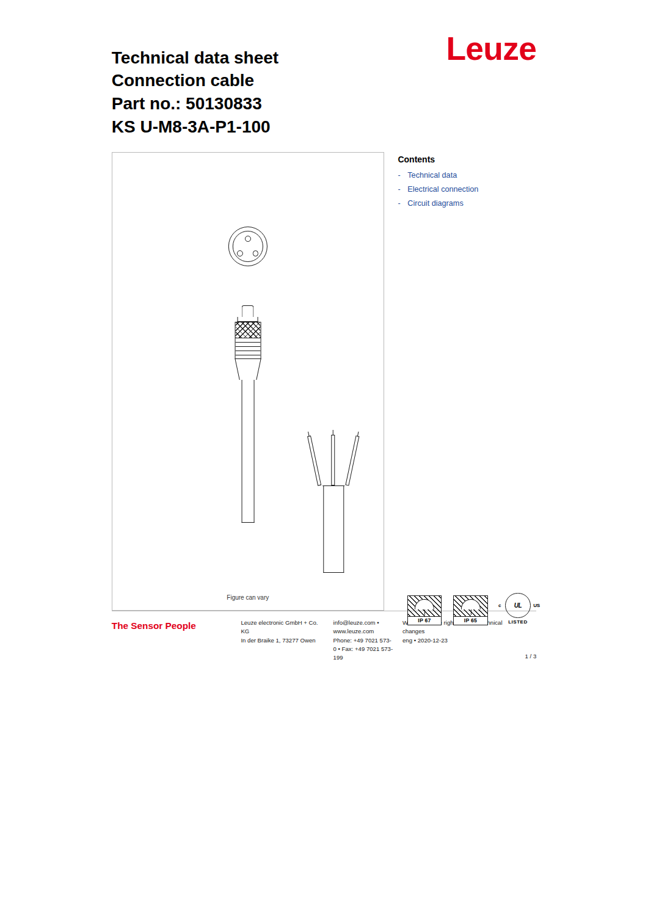Leuze
Technical data sheet Connection cable Part no.: 50130833 KS U-M8-3A-P1-100
Figure can vary
Contents
Technical data
Electrical connection
Circuit diagrams
IP 67
IP 65
c UL US
LISTED
The Sensor People
Leuze electronic GmbH + Co. KG
In der Braike 1, 73277 Owen
info@leuze.com • www.leuze.com
Phone: +49 7021 573-0 • Fax: +49 7021 573-199
We reserve the right to make technical changes
eng • 2020-12-23
1 / 3